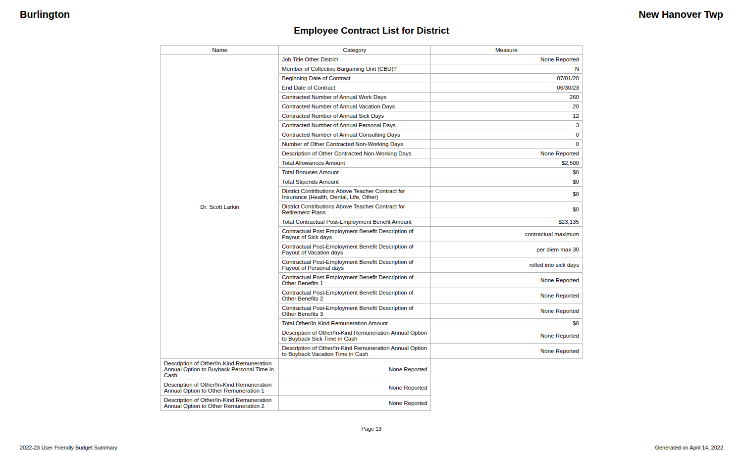Burlington
New Hanover Twp
Employee Contract List for District
| Name | Category | Measure |
| --- | --- | --- |
| Dr. Scott Larkin | Job Title Other District | None Reported |
| Member of Collective Bargaining Unit (CBU)? | N |
| Beginning Date of Contract | 07/01/20 |
| End Date of Contract | 06/30/23 |
| Contracted Number of Annual Work Days | 260 |
| Contracted Number of Annual Vacation Days | 20 |
| Contracted Number of Annual Sick Days | 12 |
| Contracted Number of Annual Personal Days | 3 |
| Contracted Number of Annual Consulting Days | 0 |
| Number of Other Contracted Non-Working Days | 0 |
| Description of Other Contracted Non-Working Days | None Reported |
| Total Allowances Amount | $2,500 |
| Total Bonuses Amount | $0 |
| Total Stipends Amount | $0 |
| District Contributions Above Teacher Contract for Insurance (Health, Dental, Life, Other) | $0 |
| District Contributions Above Teacher Contract for Retirement Plans | $0 |
| Total Contractual Post-Employment Benefit Amount | $23,135 |
| Contractual Post-Employment Benefit Description of Payout of Sick days | contractual maximum |
| Contractual Post-Employment Benefit Description of Payout of Vacation days | per diem max 30 |
| Contractual Post-Employment Benefit Description of Payout of Personal days | rolled into sick days |
| Contractual Post-Employment Benefit Description of Other Benefits 1 | None Reported |
| Contractual Post-Employment Benefit Description of Other Benefits 2 | None Reported |
| Contractual Post-Employment Benefit Description of Other Benefits 3 | None Reported |
| Total Other/In-Kind Remuneration Amount | $0 |
| Description of Other/In-Kind Remuneration Annual Option to Buyback Sick Time in Cash | None Reported |
| Description of Other/In-Kind Remuneration Annual Option to Buyback Vacation Time in Cash | None Reported |
| Description of Other/In-Kind Remuneration Annual Option to Buyback Personal Time in Cash | None Reported |
| Description of Other/In-Kind Remuneration Annual Option to Other Remuneration 1 | None Reported |
| Description of Other/In-Kind Remuneration Annual Option to Other Remuneration 2 | None Reported |
Page 13
2022-23 User Friendly Budget Summary
Generated on April 14, 2022